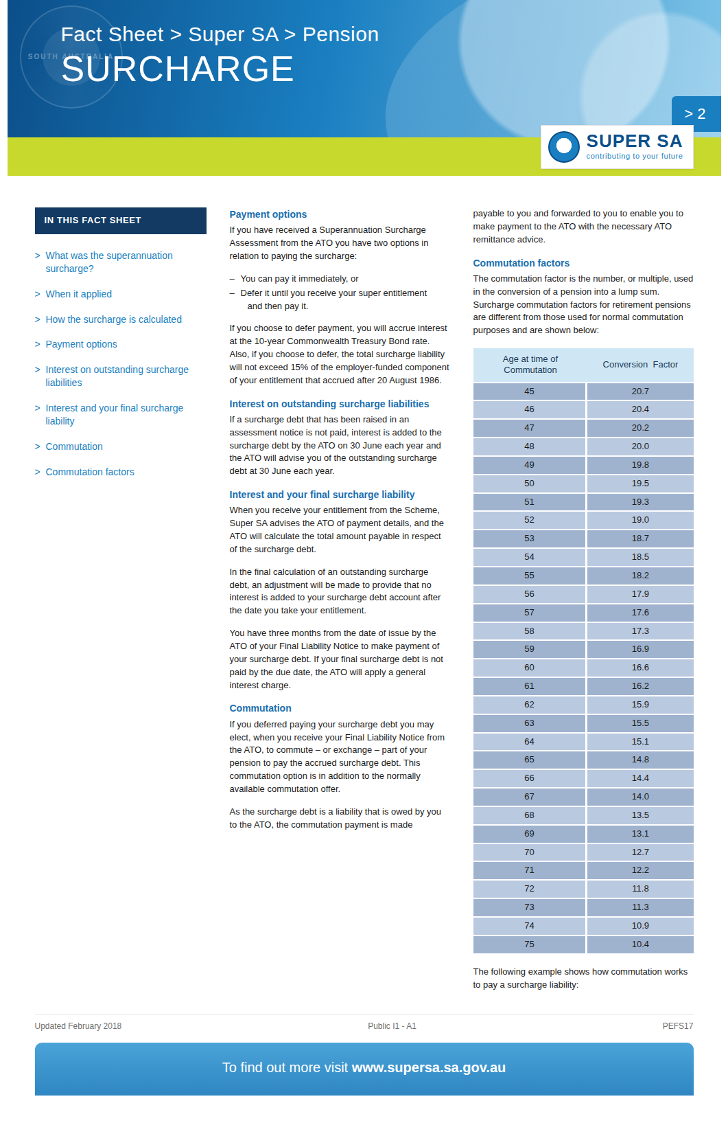South Australia
Fact Sheet > Super SA > Pension
SURCHARGE
> 2
SUPER SA
contributing to your future
IN THIS FACT SHEET
What was the superannuation surcharge?
When it applied
How the surcharge is calculated
Payment options
Interest on outstanding surcharge liabilities
Interest and your final surcharge liability
Commutation
Commutation factors
Payment options
If you have received a Superannuation Surcharge Assessment from the ATO you have two options in relation to paying the surcharge:
You can pay it immediately, or
Defer it until you receive your super entitlement and then pay it.
If you choose to defer payment, you will accrue interest at the 10-year Commonwealth Treasury Bond rate. Also, if you choose to defer, the total surcharge liability will not exceed 15% of the employer-funded component of your entitlement that accrued after 20 August 1986.
Interest on outstanding surcharge liabilities
If a surcharge debt that has been raised in an assessment notice is not paid, interest is added to the surcharge debt by the ATO on 30 June each year and the ATO will advise you of the outstanding surcharge debt at 30 June each year.
Interest and your final surcharge liability
When you receive your entitlement from the Scheme, Super SA advises the ATO of payment details, and the ATO will calculate the total amount payable in respect of the surcharge debt.
In the final calculation of an outstanding surcharge debt, an adjustment will be made to provide that no interest is added to your surcharge debt account after the date you take your entitlement.
You have three months from the date of issue by the ATO of your Final Liability Notice to make payment of your surcharge debt. If your final surcharge debt is not paid by the due date, the ATO will apply a general interest charge.
Commutation
If you deferred paying your surcharge debt you may elect, when you receive your Final Liability Notice from the ATO, to commute – or exchange – part of your pension to pay the accrued surcharge debt. This commutation option is in addition to the normally available commutation offer.
As the surcharge debt is a liability that is owed by you to the ATO, the commutation payment is made
payable to you and forwarded to you to enable you to make payment to the ATO with the necessary ATO remittance advice.
Commutation factors
The commutation factor is the number, or multiple, used in the conversion of a pension into a lump sum. Surcharge commutation factors for retirement pensions are different from those used for normal commutation purposes and are shown below:
| Age at time of Commutation | Conversion Factor |
| --- | --- |
| 45 | 20.7 |
| 46 | 20.4 |
| 47 | 20.2 |
| 48 | 20.0 |
| 49 | 19.8 |
| 50 | 19.5 |
| 51 | 19.3 |
| 52 | 19.0 |
| 53 | 18.7 |
| 54 | 18.5 |
| 55 | 18.2 |
| 56 | 17.9 |
| 57 | 17.6 |
| 58 | 17.3 |
| 59 | 16.9 |
| 60 | 16.6 |
| 61 | 16.2 |
| 62 | 15.9 |
| 63 | 15.5 |
| 64 | 15.1 |
| 65 | 14.8 |
| 66 | 14.4 |
| 67 | 14.0 |
| 68 | 13.5 |
| 69 | 13.1 |
| 70 | 12.7 |
| 71 | 12.2 |
| 72 | 11.8 |
| 73 | 11.3 |
| 74 | 10.9 |
| 75 | 10.4 |
The following example shows how commutation works to pay a surcharge liability:
Updated February 2018
Public I1 - A1
PEFS17
To find out more visit www.supersa.sa.gov.au